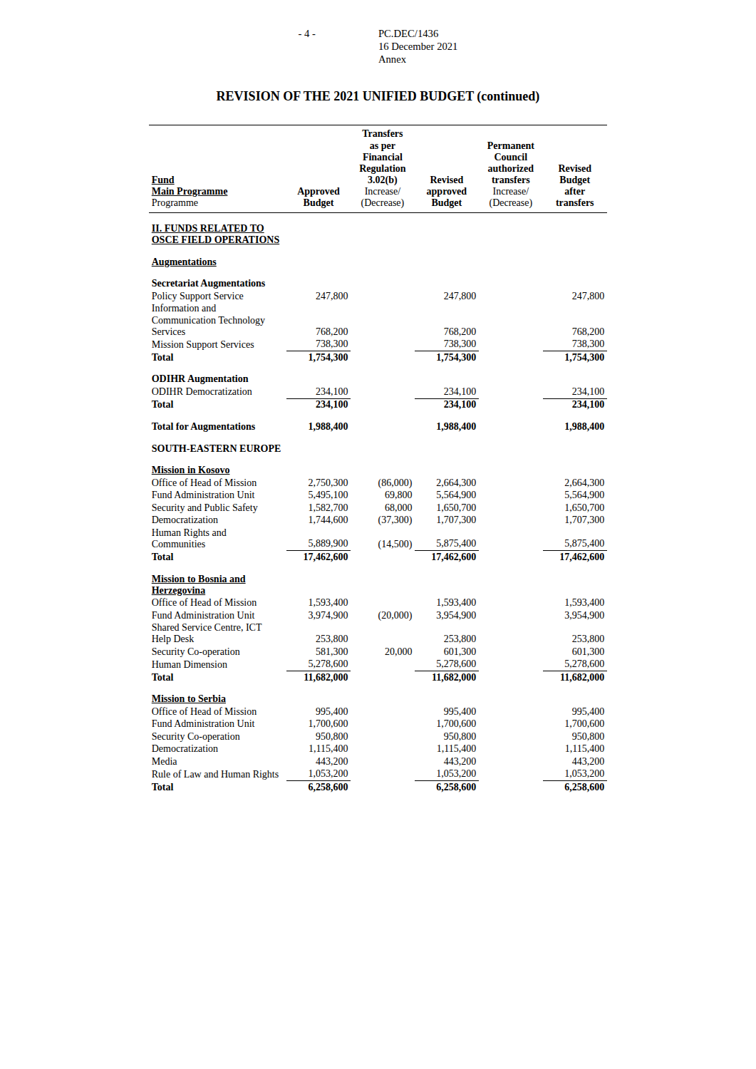- 4 -
PC.DEC/1436
16 December 2021
Annex
REVISION OF THE 2021 UNIFIED BUDGET (continued)
| Fund Main Programme Programme | Approved Budget | Transfers as per Financial Regulation 3.02(b) Increase/ (Decrease) | Revised approved Budget | Permanent Council authorized transfers Increase/ (Decrease) | Revised Budget after transfers |
| --- | --- | --- | --- | --- | --- |
| II. FUNDS RELATED TO OSCE FIELD OPERATIONS | |
| Augmentations | |
| Secretariat Augmentations | |
| Policy Support Service | 247,800 | | 247,800 | | 247,800 |
| Information and Communication Technology Services | 768,200 | | 768,200 | | 768,200 |
| Mission Support Services | 738,300 | | 738,300 | | 738,300 |
| Total | 1,754,300 | | 1,754,300 | | 1,754,300 |
| ODIHR Augmentation | |
| ODIHR Democratization | 234,100 | | 234,100 | | 234,100 |
| Total | 234,100 | | 234,100 | | 234,100 |
| Total for Augmentations | 1,988,400 | | 1,988,400 | | 1,988,400 |
| SOUTH-EASTERN EUROPE | |
| Mission in Kosovo | |
| Office of Head of Mission | 2,750,300 | (86,000) | 2,664,300 | | 2,664,300 |
| Fund Administration Unit | 5,495,100 | 69,800 | 5,564,900 | | 5,564,900 |
| Security and Public Safety | 1,582,700 | 68,000 | 1,650,700 | | 1,650,700 |
| Democratization | 1,744,600 | (37,300) | 1,707,300 | | 1,707,300 |
| Human Rights and Communities | 5,889,900 | (14,500) | 5,875,400 | | 5,875,400 |
| Total | 17,462,600 | | 17,462,600 | | 17,462,600 |
| Mission to Bosnia and Herzegovina | |
| Office of Head of Mission | 1,593,400 | | 1,593,400 | | 1,593,400 |
| Fund Administration Unit | 3,974,900 | (20,000) | 3,954,900 | | 3,954,900 |
| Shared Service Centre, ICT Help Desk | 253,800 | | 253,800 | | 253,800 |
| Security Co-operation | 581,300 | 20,000 | 601,300 | | 601,300 |
| Human Dimension | 5,278,600 | | 5,278,600 | | 5,278,600 |
| Total | 11,682,000 | | 11,682,000 | | 11,682,000 |
| Mission to Serbia | |
| Office of Head of Mission | 995,400 | | 995,400 | | 995,400 |
| Fund Administration Unit | 1,700,600 | | 1,700,600 | | 1,700,600 |
| Security Co-operation | 950,800 | | 950,800 | | 950,800 |
| Democratization | 1,115,400 | | 1,115,400 | | 1,115,400 |
| Media | 443,200 | | 443,200 | | 443,200 |
| Rule of Law and Human Rights | 1,053,200 | | 1,053,200 | | 1,053,200 |
| Total | 6,258,600 | | 6,258,600 | | 6,258,600 |